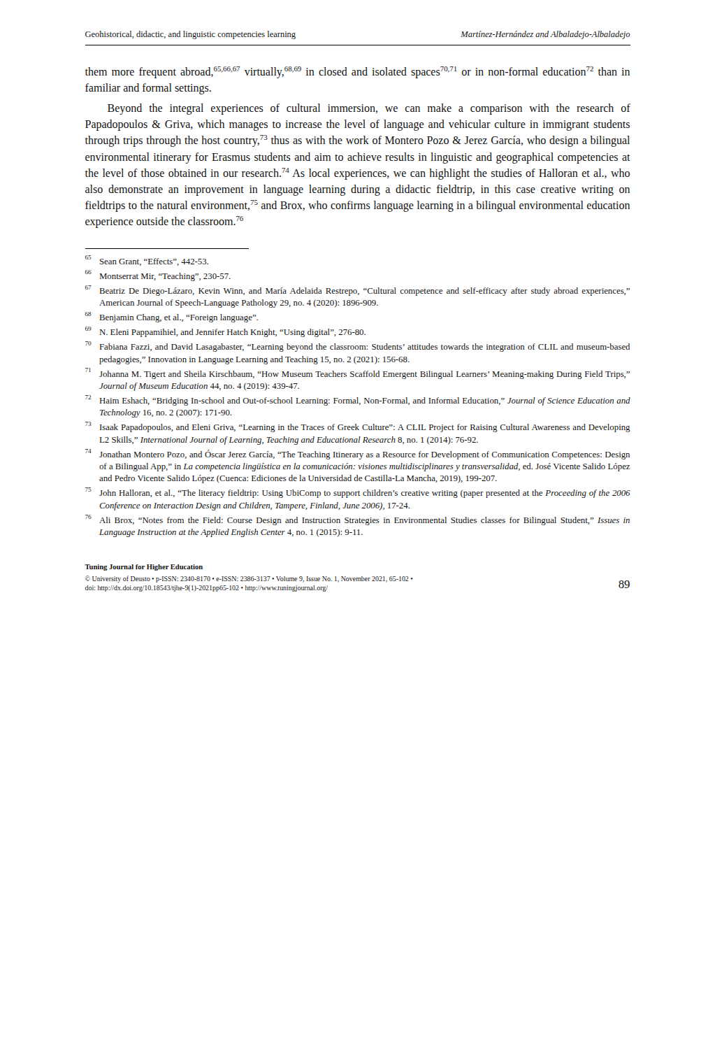Geohistorical, didactic, and linguistic competencies learning Martínez-Hernández and Albaladejo-Albaladejo
them more frequent abroad,65,66,67 virtually,68,69 in closed and isolated spaces70,71 or in non-formal education72 than in familiar and formal settings.
Beyond the integral experiences of cultural immersion, we can make a comparison with the research of Papadopoulos & Griva, which manages to increase the level of language and vehicular culture in immigrant students through trips through the host country,73 thus as with the work of Montero Pozo & Jerez García, who design a bilingual environmental itinerary for Erasmus students and aim to achieve results in linguistic and geographical competencies at the level of those obtained in our research.74 As local experiences, we can highlight the studies of Halloran et al., who also demonstrate an improvement in language learning during a didactic fieldtrip, in this case creative writing on fieldtrips to the natural environment,75 and Brox, who confirms language learning in a bilingual environmental education experience outside the classroom.76
Sean Grant, “Effects”, 442-53.
Montserrat Mir, “Teaching”, 230-57.
Beatriz De Diego-Lázaro, Kevin Winn, and María Adelaida Restrepo, “Cultural competence and self-efficacy after study abroad experiences,” American Journal of Speech-Language Pathology 29, no. 4 (2020): 1896-909.
Benjamin Chang, et al., “Foreign language”.
N. Eleni Pappamihiel, and Jennifer Hatch Knight, “Using digital”, 276-80.
Fabiana Fazzi, and David Lasagabaster, “Learning beyond the classroom: Students’ attitudes towards the integration of CLIL and museum-based pedagogies,” Innovation in Language Learning and Teaching 15, no. 2 (2021): 156-68.
Johanna M. Tigert and Sheila Kirschbaum, “How Museum Teachers Scaffold Emergent Bilingual Learners’ Meaning-making During Field Trips,” Journal of Museum Education 44, no. 4 (2019): 439-47.
Haim Eshach, “Bridging In-school and Out-of-school Learning: Formal, Non-Formal, and Informal Education,” Journal of Science Education and Technology 16, no. 2 (2007): 171-90.
Isaak Papadopoulos, and Eleni Griva, “Learning in the Traces of Greek Culture”: A CLIL Project for Raising Cultural Awareness and Developing L2 Skills,” International Journal of Learning, Teaching and Educational Research 8, no. 1 (2014): 76-92.
Jonathan Montero Pozo, and Óscar Jerez García, “The Teaching Itinerary as a Resource for Development of Communication Competences: Design of a Bilingual App,” in La competencia lingüística en la comunicación: visiones multidisciplinares y transversalidad, ed. José Vicente Salido López and Pedro Vicente Salido López (Cuenca: Ediciones de la Universidad de Castilla-La Mancha, 2019), 199-207.
John Halloran, et al., “The literacy fieldtrip: Using UbiComp to support children’s creative writing (paper presented at the Proceeding of the 2006 Conference on Interaction Design and Children, Tampere, Finland, June 2006), 17-24.
Ali Brox, “Notes from the Field: Course Design and Instruction Strategies in Environmental Studies classes for Bilingual Student,” Issues in Language Instruction at the Applied English Center 4, no. 1 (2015): 9-11.
Tuning Journal for Higher Education
© University of Deusto • p-ISSN: 2340-8170 • e-ISSN: 2386-3137 • Volume 9, Issue No. 1, November 2021, 65-102 •
doi: http://dx.doi.org/10.18543/tjhe-9(1)-2021pp65-102 • http://www.tuningjournal.org/
89